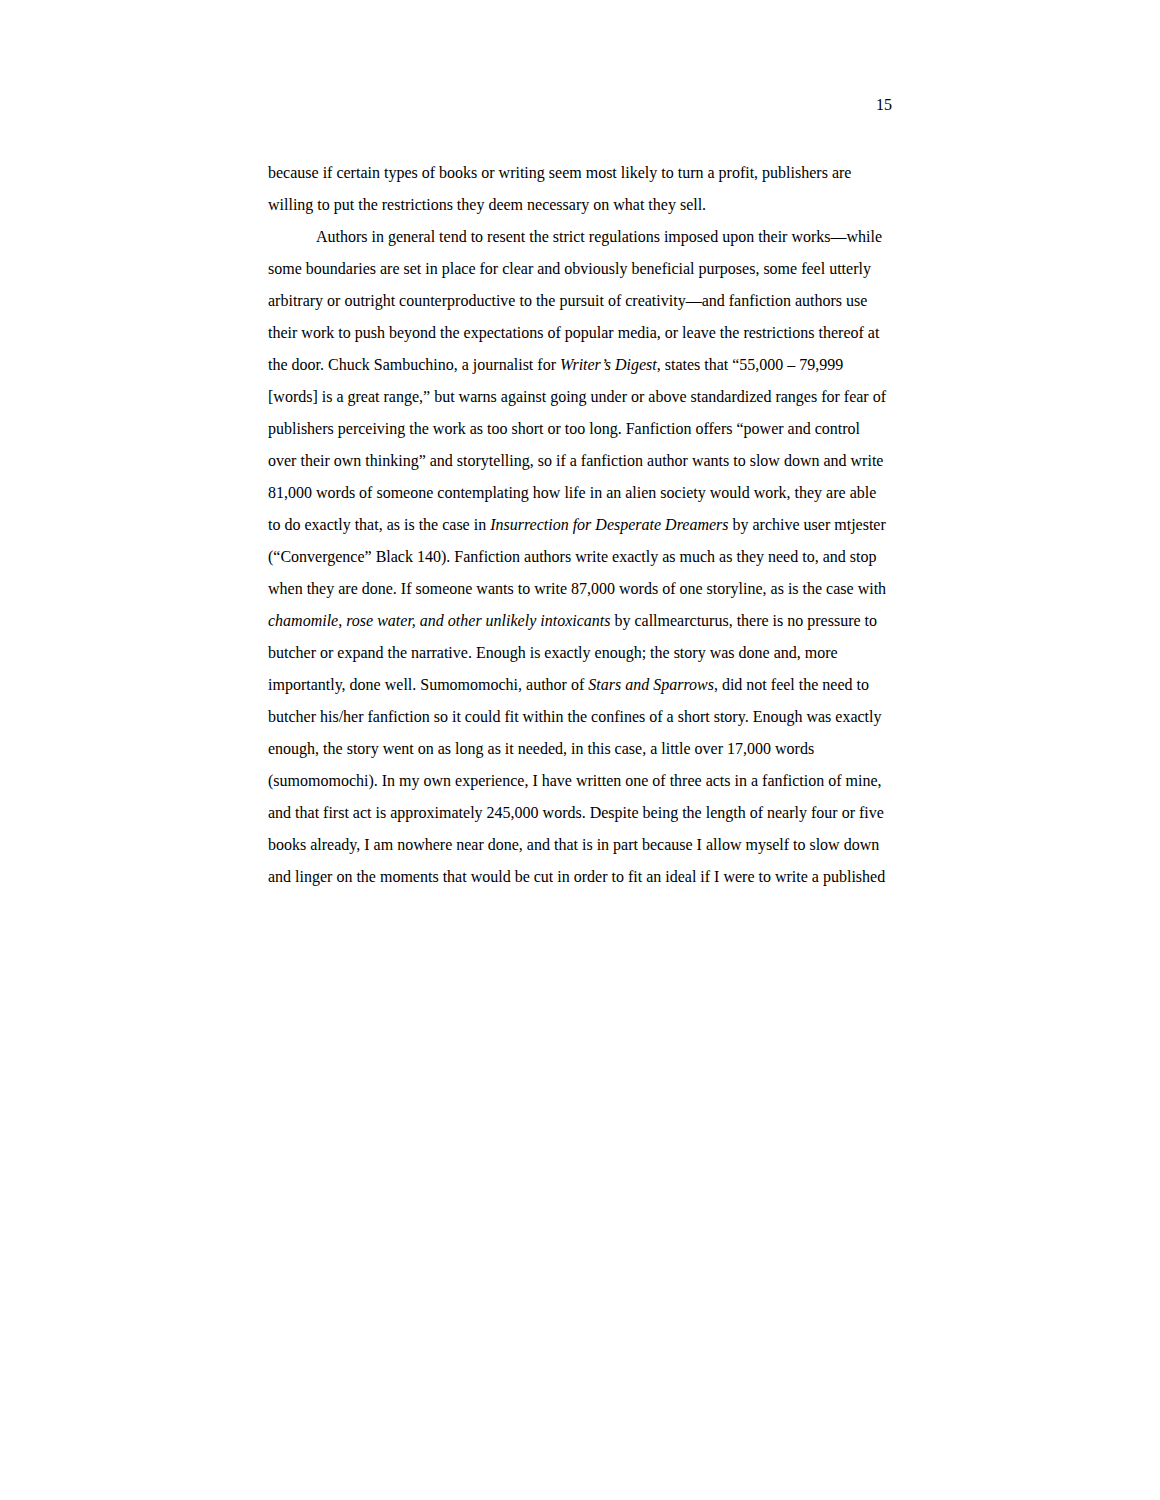15
because if certain types of books or writing seem most likely to turn a profit, publishers are willing to put the restrictions they deem necessary on what they sell.
Authors in general tend to resent the strict regulations imposed upon their works—while some boundaries are set in place for clear and obviously beneficial purposes, some feel utterly arbitrary or outright counterproductive to the pursuit of creativity—and fanfiction authors use their work to push beyond the expectations of popular media, or leave the restrictions thereof at the door. Chuck Sambuchino, a journalist for Writer’s Digest, states that “55,000 – 79,999 [words] is a great range,” but warns against going under or above standardized ranges for fear of publishers perceiving the work as too short or too long. Fanfiction offers “power and control over their own thinking” and storytelling, so if a fanfiction author wants to slow down and write 81,000 words of someone contemplating how life in an alien society would work, they are able to do exactly that, as is the case in Insurrection for Desperate Dreamers by archive user mtjester (“Convergence” Black 140). Fanfiction authors write exactly as much as they need to, and stop when they are done. If someone wants to write 87,000 words of one storyline, as is the case with chamomile, rose water, and other unlikely intoxicants by callmearcturus, there is no pressure to butcher or expand the narrative. Enough is exactly enough; the story was done and, more importantly, done well. Sumomomochi, author of Stars and Sparrows, did not feel the need to butcher his/her fanfiction so it could fit within the confines of a short story. Enough was exactly enough, the story went on as long as it needed, in this case, a little over 17,000 words (sumomomochi). In my own experience, I have written one of three acts in a fanfiction of mine, and that first act is approximately 245,000 words. Despite being the length of nearly four or five books already, I am nowhere near done, and that is in part because I allow myself to slow down and linger on the moments that would be cut in order to fit an ideal if I were to write a published